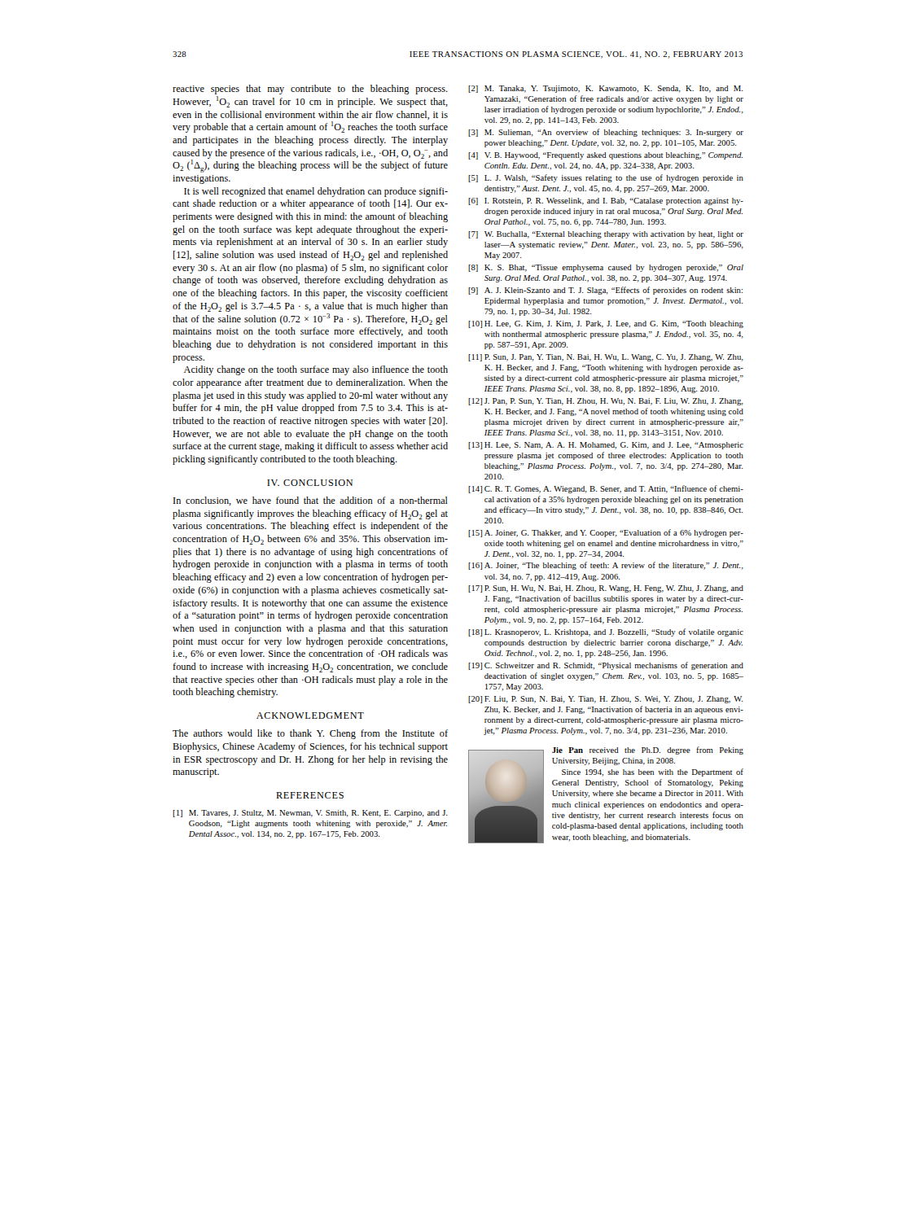328 IEEE Transactions on Plasma Science, Vol. 41, No. 2, February 2013
reactive species that may contribute to the bleaching process. However, 1O2 can travel for 10 cm in principle. We suspect that, even in the collisional environment within the air flow channel, it is very probable that a certain amount of 1O2 reaches the tooth surface and participates in the bleaching process directly. The interplay caused by the presence of the various radicals, i.e., ·OH, O, O2−, and O2 (1Δg), during the bleaching process will be the subject of future investigations.
It is well recognized that enamel dehydration can produce significant shade reduction or a whiter appearance of tooth [14]. Our experiments were designed with this in mind: the amount of bleaching gel on the tooth surface was kept adequate throughout the experiments via replenishment at an interval of 30 s. In an earlier study [12], saline solution was used instead of H2O2 gel and replenished every 30 s. At an air flow (no plasma) of 5 slm, no significant color change of tooth was observed, therefore excluding dehydration as one of the bleaching factors. In this paper, the viscosity coefficient of the H2O2 gel is 3.7–4.5 Pa · s, a value that is much higher than that of the saline solution (0.72 × 10−3 Pa · s). Therefore, H2O2 gel maintains moist on the tooth surface more effectively, and tooth bleaching due to dehydration is not considered important in this process.
Acidity change on the tooth surface may also influence the tooth color appearance after treatment due to demineralization. When the plasma jet used in this study was applied to 20-ml water without any buffer for 4 min, the pH value dropped from 7.5 to 3.4. This is attributed to the reaction of reactive nitrogen species with water [20]. However, we are not able to evaluate the pH change on the tooth surface at the current stage, making it difficult to assess whether acid pickling significantly contributed to the tooth bleaching.
IV. Conclusion
In conclusion, we have found that the addition of a non-thermal plasma significantly improves the bleaching efficacy of H2O2 gel at various concentrations. The bleaching effect is independent of the concentration of H2O2 between 6% and 35%. This observation implies that 1) there is no advantage of using high concentrations of hydrogen peroxide in conjunction with a plasma in terms of tooth bleaching efficacy and 2) even a low concentration of hydrogen peroxide (6%) in conjunction with a plasma achieves cosmetically satisfactory results. It is noteworthy that one can assume the existence of a “saturation point” in terms of hydrogen peroxide concentration when used in conjunction with a plasma and that this saturation point must occur for very low hydrogen peroxide concentrations, i.e., 6% or even lower. Since the concentration of ·OH radicals was found to increase with increasing H2O2 concentration, we conclude that reactive species other than ·OH radicals must play a role in the tooth bleaching chemistry.
Acknowledgment
The authors would like to thank Y. Cheng from the Institute of Biophysics, Chinese Academy of Sciences, for his technical support in ESR spectroscopy and Dr. H. Zhong for her help in revising the manuscript.
References
[1] M. Tavares, J. Stultz, M. Newman, V. Smith, R. Kent, E. Carpino, and J. Goodson, “Light augments tooth whitening with peroxide,” J. Amer. Dental Assoc., vol. 134, no. 2, pp. 167–175, Feb. 2003.
[2] M. Tanaka, Y. Tsujimoto, K. Kawamoto, K. Senda, K. Ito, and M. Yamazaki, “Generation of free radicals and/or active oxygen by light or laser irradiation of hydrogen peroxide or sodium hypochlorite,” J. Endod., vol. 29, no. 2, pp. 141–143, Feb. 2003.
[3] M. Sulieman, “An overview of bleaching techniques: 3. In-surgery or power bleaching,” Dent. Update, vol. 32, no. 2, pp. 101–105, Mar. 2005.
[4] V. B. Haywood, “Frequently asked questions about bleaching,” Compend. Contln. Edu. Dent., vol. 24, no. 4A, pp. 324–338, Apr. 2003.
[5] L. J. Walsh, “Safety issues relating to the use of hydrogen peroxide in dentistry,” Aust. Dent. J., vol. 45, no. 4, pp. 257–269, Mar. 2000.
[6] I. Rotstein, P. R. Wesselink, and I. Bab, “Catalase protection against hydrogen peroxide induced injury in rat oral mucosa,” Oral Surg. Oral Med. Oral Pathol., vol. 75, no. 6, pp. 744–780, Jun. 1993.
[7] W. Buchalla, “External bleaching therapy with activation by heat, light or laser—A systematic review,” Dent. Mater., vol. 23, no. 5, pp. 586–596, May 2007.
[8] K. S. Bhat, “Tissue emphysema caused by hydrogen peroxide,” Oral Surg. Oral Med. Oral Pathol., vol. 38, no. 2, pp. 304–307, Aug. 1974.
[9] A. J. Klein-Szanto and T. J. Slaga, “Effects of peroxides on rodent skin: Epidermal hyperplasia and tumor promotion,” J. Invest. Dermatol., vol. 79, no. 1, pp. 30–34, Jul. 1982.
[10] H. Lee, G. Kim, J. Kim, J. Park, J. Lee, and G. Kim, “Tooth bleaching with nonthermal atmospheric pressure plasma,” J. Endod., vol. 35, no. 4, pp. 587–591, Apr. 2009.
[11] P. Sun, J. Pan, Y. Tian, N. Bai, H. Wu, L. Wang, C. Yu, J. Zhang, W. Zhu, K. H. Becker, and J. Fang, “Tooth whitening with hydrogen peroxide assisted by a direct-current cold atmospheric-pressure air plasma microjet,” IEEE Trans. Plasma Sci., vol. 38, no. 8, pp. 1892–1896, Aug. 2010.
[12] J. Pan, P. Sun, Y. Tian, H. Zhou, H. Wu, N. Bai, F. Liu, W. Zhu, J. Zhang, K. H. Becker, and J. Fang, “A novel method of tooth whitening using cold plasma microjet driven by direct current in atmospheric-pressure air,” IEEE Trans. Plasma Sci., vol. 38, no. 11, pp. 3143–3151, Nov. 2010.
[13] H. Lee, S. Nam, A. A. H. Mohamed, G. Kim, and J. Lee, “Atmospheric pressure plasma jet composed of three electrodes: Application to tooth bleaching,” Plasma Process. Polym., vol. 7, no. 3/4, pp. 274–280, Mar. 2010.
[14] C. R. T. Gomes, A. Wiegand, B. Sener, and T. Attin, “Influence of chemical activation of a 35% hydrogen peroxide bleaching gel on its penetration and efficacy—In vitro study,” J. Dent., vol. 38, no. 10, pp. 838–846, Oct. 2010.
[15] A. Joiner, G. Thakker, and Y. Cooper, “Evaluation of a 6% hydrogen peroxide tooth whitening gel on enamel and dentine microhardness in vitro,” J. Dent., vol. 32, no. 1, pp. 27–34, 2004.
[16] A. Joiner, “The bleaching of teeth: A review of the literature,” J. Dent., vol. 34, no. 7, pp. 412–419, Aug. 2006.
[17] P. Sun, H. Wu, N. Bai, H. Zhou, R. Wang, H. Feng, W. Zhu, J. Zhang, and J. Fang, “Inactivation of bacillus subtilis spores in water by a direct-current, cold atmospheric-pressure air plasma microjet,” Plasma Process. Polym., vol. 9, no. 2, pp. 157–164, Feb. 2012.
[18] L. Krasnoperov, L. Krishtopa, and J. Bozzelli, “Study of volatile organic compounds destruction by dielectric barrier corona discharge,” J. Adv. Oxid. Technol., vol. 2, no. 1, pp. 248–256, Jan. 1996.
[19] C. Schweitzer and R. Schmidt, “Physical mechanisms of generation and deactivation of singlet oxygen,” Chem. Rev., vol. 103, no. 5, pp. 1685–1757, May 2003.
[20] F. Liu, P. Sun, N. Bai, Y. Tian, H. Zhou, S. Wei, Y. Zhou, J. Zhang, W. Zhu, K. Becker, and J. Fang, “Inactivation of bacteria in an aqueous environment by a direct-current, cold-atmospheric-pressure air plasma microjet,” Plasma Process. Polym., vol. 7, no. 3/4, pp. 231–236, Mar. 2010.
Jie Pan received the Ph.D. degree from Peking University, Beijing, China, in 2008.
Since 1994, she has been with the Department of General Dentistry, School of Stomatology, Peking University, where she became a Director in 2011. With much clinical experiences on endodontics and operative dentistry, her current research interests focus on cold-plasma-based dental applications, including tooth wear, tooth bleaching, and biomaterials.